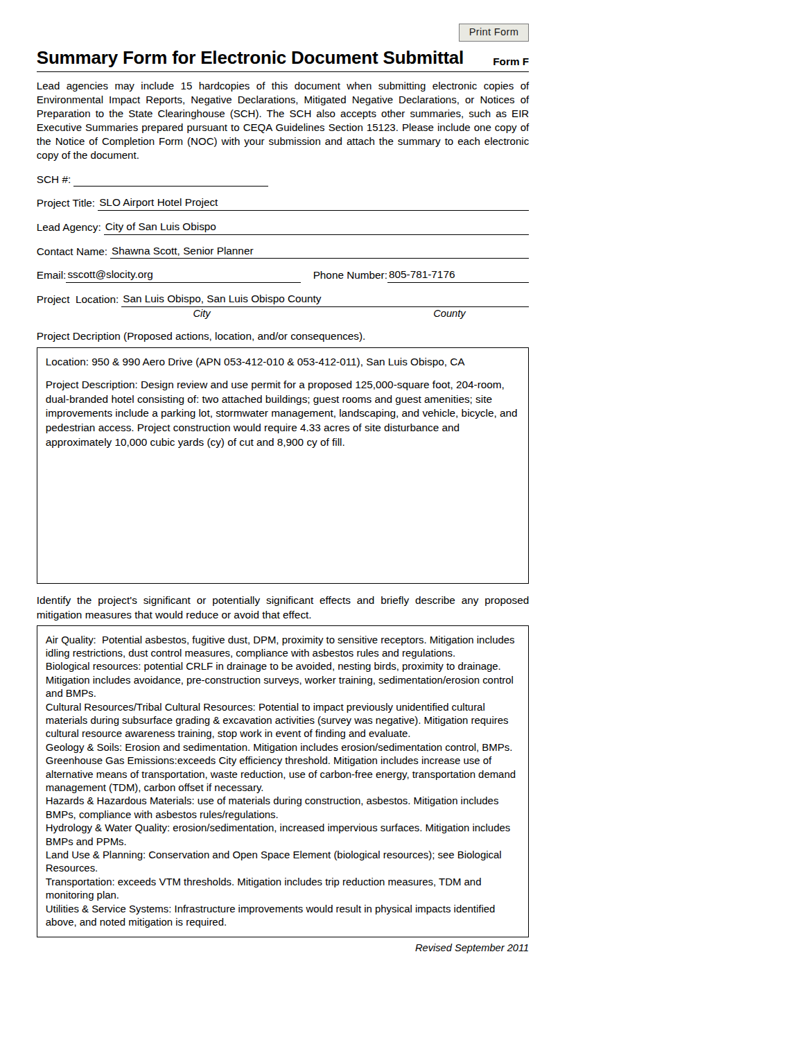Print Form
Summary Form for Electronic Document Submittal
Form F
Lead agencies may include 15 hardcopies of this document when submitting electronic copies of Environmental Impact Reports, Negative Declarations, Mitigated Negative Declarations, or Notices of Preparation to the State Clearinghouse (SCH). The SCH also accepts other summaries, such as EIR Executive Summaries prepared pursuant to CEQA Guidelines Section 15123. Please include one copy of the Notice of Completion Form (NOC) with your submission and attach the summary to each electronic copy of the document.
SCH #:
Project Title: SLO Airport Hotel Project
Lead Agency: City of San Luis Obispo
Contact Name: Shawna Scott, Senior Planner
Email: sscott@slocity.org
Phone Number: 805-781-7176
Project Location: San Luis Obispo, San Luis Obispo County
City County
Project Decription (Proposed actions, location, and/or consequences).
Location: 950 & 990 Aero Drive (APN 053-412-010 & 053-412-011), San Luis Obispo, CA
Project Description: Design review and use permit for a proposed 125,000-square foot, 204-room, dual-branded hotel consisting of: two attached buildings; guest rooms and guest amenities; site improvements include a parking lot, stormwater management, landscaping, and vehicle, bicycle, and pedestrian access. Project construction would require 4.33 acres of site disturbance and approximately 10,000 cubic yards (cy) of cut and 8,900 cy of fill.
Identify the project's significant or potentially significant effects and briefly describe any proposed mitigation measures that would reduce or avoid that effect.
Air Quality: Potential asbestos, fugitive dust, DPM, proximity to sensitive receptors. Mitigation includes idling restrictions, dust control measures, compliance with asbestos rules and regulations.
Biological resources: potential CRLF in drainage to be avoided, nesting birds, proximity to drainage. Mitigation includes avoidance, pre-construction surveys, worker training, sedimentation/erosion control and BMPs.
Cultural Resources/Tribal Cultural Resources: Potential to impact previously unidentified cultural materials during subsurface grading & excavation activities (survey was negative). Mitigation requires cultural resource awareness training, stop work in event of finding and evaluate.
Geology & Soils: Erosion and sedimentation. Mitigation includes erosion/sedimentation control, BMPs.
Greenhouse Gas Emissions:exceeds City efficiency threshold. Mitigation includes increase use of alternative means of transportation, waste reduction, use of carbon-free energy, transportation demand management (TDM), carbon offset if necessary.
Hazards & Hazardous Materials: use of materials during construction, asbestos. Mitigation includes BMPs, compliance with asbestos rules/regulations.
Hydrology & Water Quality: erosion/sedimentation, increased impervious surfaces. Mitigation includes BMPs and PPMs.
Land Use & Planning: Conservation and Open Space Element (biological resources); see Biological Resources.
Transportation: exceeds VTM thresholds. Mitigation includes trip reduction measures, TDM and monitoring plan.
Utilities & Service Systems: Infrastructure improvements would result in physical impacts identified above, and noted mitigation is required.
Revised September 2011